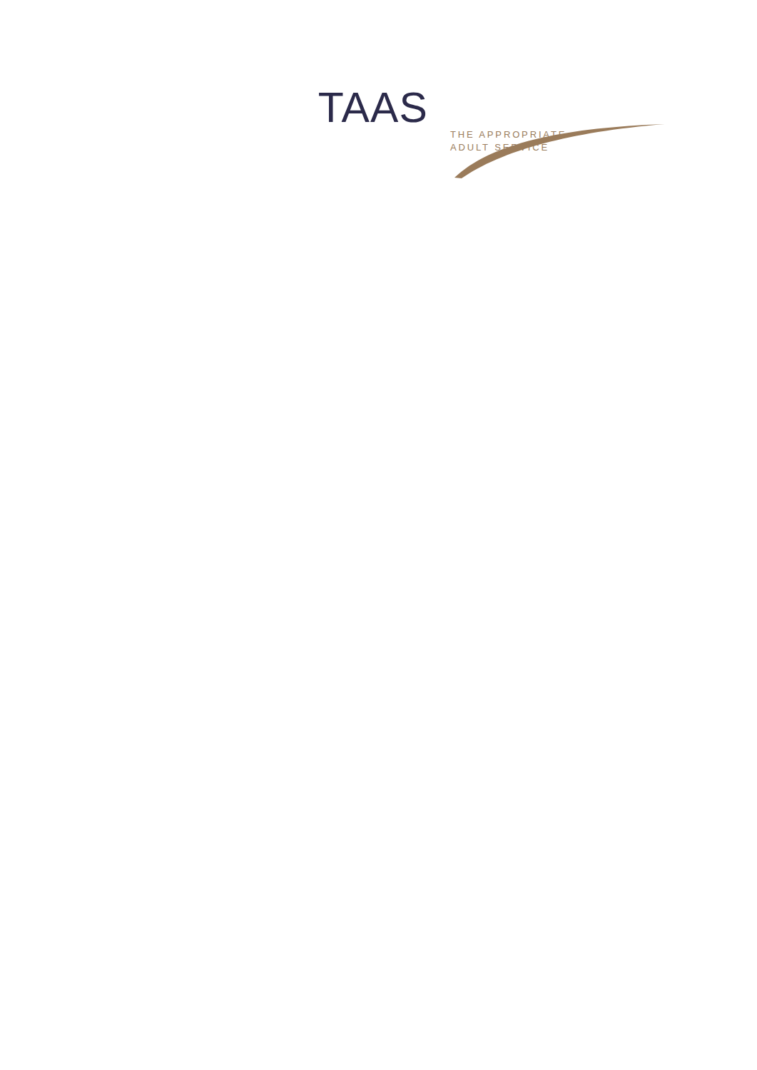TAAS The Appropriate
Adult Service